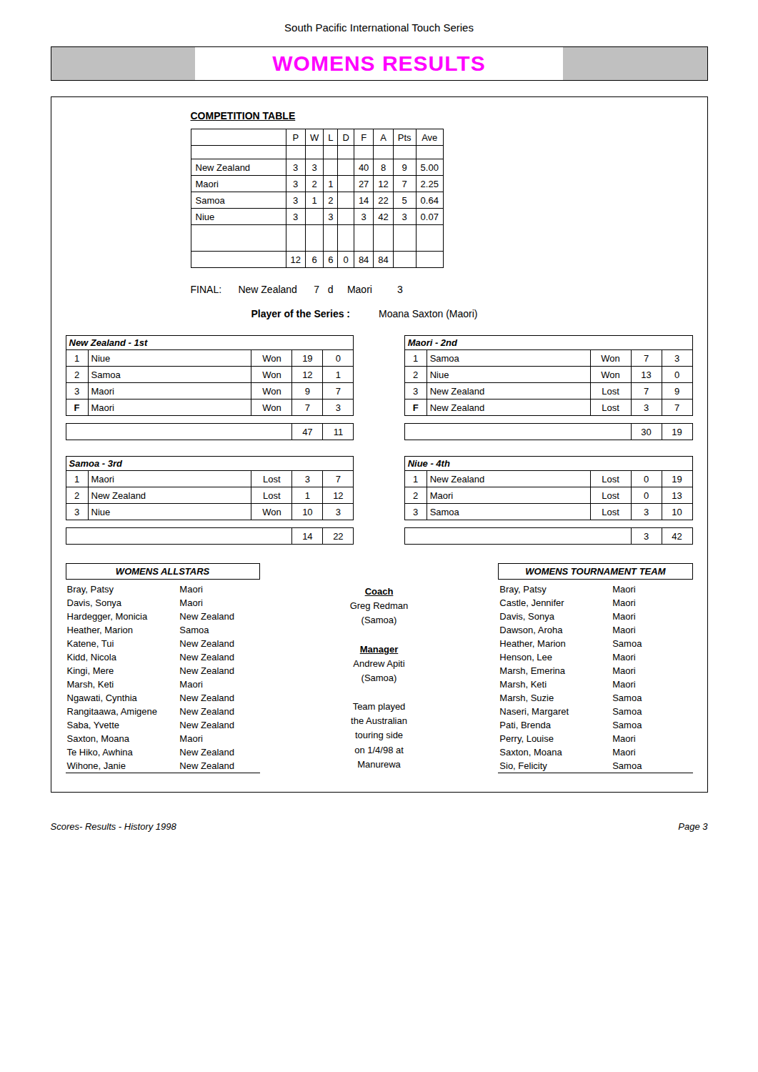South Pacific International Touch Series
WOMENS RESULTS
COMPETITION TABLE
| | P | W | L | D | F | A | Pts | Ave |
| New Zealand | 3 | 3 | | | 40 | 8 | 9 | 5.00 |
| Maori | 3 | 2 | 1 | | 27 | 12 | 7 | 2.25 |
| Samoa | 3 | 1 | 2 | | 14 | 22 | 5 | 0.64 |
| Niue | 3 | | 3 | | 3 | 42 | 3 | 0.07 |
| | 12 | 6 | 6 | 0 | 84 | 84 | | |
FINAL: New Zealand 7 d Maori 3
Player of the Series :Moana Saxton (Maori)
New Zealand - 1st
| 1 | Niue | Won | 19 | 0 |
| 2 | Samoa | Won | 12 | 1 |
| 3 | Maori | Won | 9 | 7 |
| F | Maori | Won | 7 | 3 |
| | 47 | 11 |
Maori - 2nd
| 1 | Samoa | Won | 7 | 3 |
| 2 | Niue | Won | 13 | 0 |
| 3 | New Zealand | Lost | 7 | 9 |
| F | New Zealand | Lost | 3 | 7 |
| | 30 | 19 |
Samoa - 3rd
| 1 | Maori | Lost | 3 | 7 |
| 2 | New Zealand | Lost | 1 | 12 |
| 3 | Niue | Won | 10 | 3 |
| | 14 | 22 |
Niue - 4th
| 1 | New Zealand | Lost | 0 | 19 |
| 2 | Maori | Lost | 0 | 13 |
| 3 | Samoa | Lost | 3 | 10 |
| | 3 | 42 |
WOMENS ALLSTARS
| Bray, Patsy | Maori |
| Davis, Sonya | Maori |
| Hardegger, Monicia | New Zealand |
| Heather, Marion | Samoa |
| Katene, Tui | New Zealand |
| Kidd, Nicola | New Zealand |
| Kingi, Mere | New Zealand |
| Marsh, Keti | Maori |
| Ngawati, Cynthia | New Zealand |
| Rangitaawa, Amigene | New Zealand |
| Saba, Yvette | New Zealand |
| Saxton, Moana | Maori |
| Te Hiko, Awhina | New Zealand |
| Wihone, Janie | New Zealand |
Coach
Greg Redman
(Samoa)
Manager
Andrew Apiti
(Samoa)
Team played
the Australian
touring side
on 1/4/98 at
Manurewa
WOMENS TOURNAMENT TEAM
| Bray, Patsy | Maori |
| Castle, Jennifer | Maori |
| Davis, Sonya | Maori |
| Dawson, Aroha | Maori |
| Heather, Marion | Samoa |
| Henson, Lee | Maori |
| Marsh, Emerina | Maori |
| Marsh, Keti | Maori |
| Marsh, Suzie | Samoa |
| Naseri, Margaret | Samoa |
| Pati, Brenda | Samoa |
| Perry, Louise | Maori |
| Saxton, Moana | Maori |
| Sio, Felicity | Samoa |
Scores- Results - History 1998
Page 3